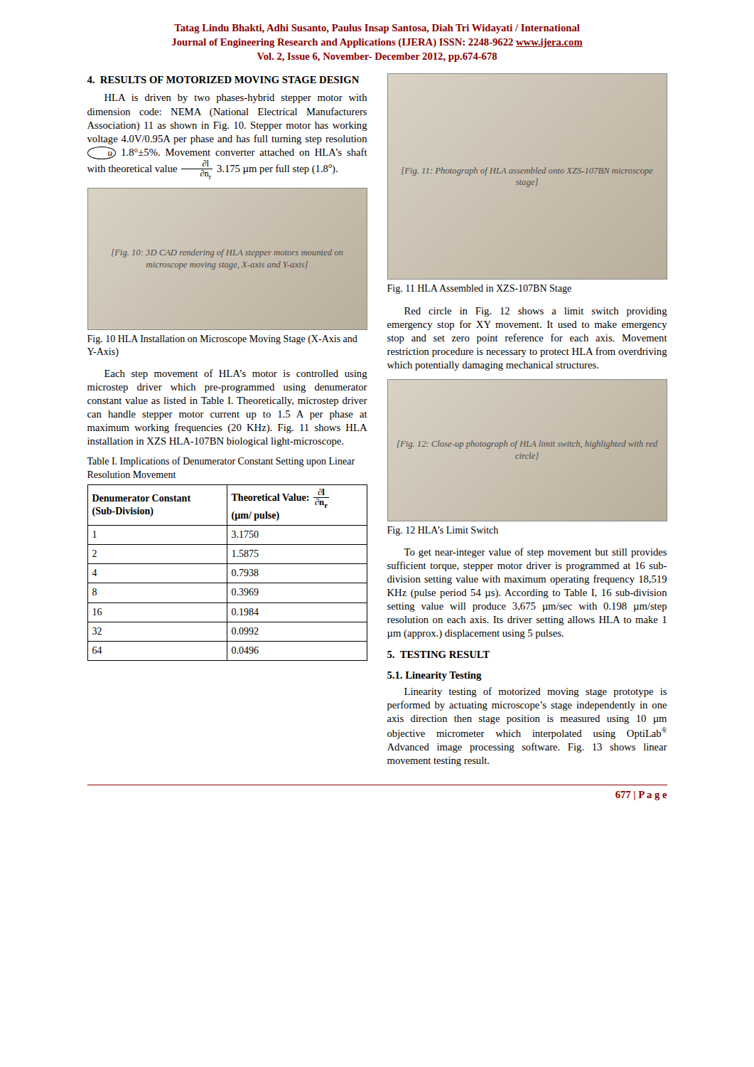Tatag Lindu Bhakti, Adhi Susanto, Paulus Insap Santosa, Diah Tri Widayati / International
Journal of Engineering Research and Applications (IJERA) ISSN: 2248-9622 www.ijera.com
Vol. 2, Issue 6, November- December 2012, pp.674-678
4. Results of Motorized Moving Stage Design
HLA is driven by two phases-hybrid stepper motor with dimension code: NEMA (National Electrical Manufacturers Association) 11 as shown in Fig. 10. Stepper motor has working voltage 4.0V/0.95A per phase and has full turning step resolution u 1.8°±5%. Movement converter attached on HLA’s shaft with theoretical value ∂l∂nr 3.175 µm per full step (1.8o).
[Fig. 10: 3D CAD rendering of HLA stepper motors mounted on microscope moving stage, X-axis and Y-axis]
Fig. 10 HLA Installation on Microscope Moving Stage (X-Axis and Y-Axis)
Each step movement of HLA’s motor is controlled using microstep driver which pre-programmed using denumerator constant value as listed in Table I. Theoretically, microstep driver can handle stepper motor current up to 1.5 A per phase at maximum working frequencies (20 KHz). Fig. 11 shows HLA installation in XZS HLA-107BN biological light-microscope.
Table I. Implications of Denumerator Constant Setting upon Linear Resolution Movement
| Denumerator Constant (Sub-Division) | Theoretical Value: ∂l ∂n r (µm/ pulse) |
| --- | --- |
| 1 | 3.1750 |
| 2 | 1.5875 |
| 4 | 0.7938 |
| 8 | 0.3969 |
| 16 | 0.1984 |
| 32 | 0.0992 |
| 64 | 0.0496 |
[Fig. 11: Photograph of HLA assembled onto XZS-107BN microscope stage]
Fig. 11 HLA Assembled in XZS-107BN Stage
Red circle in Fig. 12 shows a limit switch providing emergency stop for XY movement. It used to make emergency stop and set zero point reference for each axis. Movement restriction procedure is necessary to protect HLA from overdriving which potentially damaging mechanical structures.
[Fig. 12: Close-up photograph of HLA limit switch, highlighted with red circle]
Fig. 12 HLA’s Limit Switch
To get near-integer value of step movement but still provides sufficient torque, stepper motor driver is programmed at 16 sub-division setting value with maximum operating frequency 18,519 KHz (pulse period 54 µs). According to Table I, 16 sub-division setting value will produce 3,675 µm/sec with 0.198 µm/step resolution on each axis. Its driver setting allows HLA to make 1 µm (approx.) displacement using 5 pulses.
5. Testing Result
5.1. Linearity Testing
Linearity testing of motorized moving stage prototype is performed by actuating microscope’s stage independently in one axis direction then stage position is measured using 10 µm objective micrometer which interpolated using OptiLab® Advanced image processing software. Fig. 13 shows linear movement testing result.
677 | P a g e